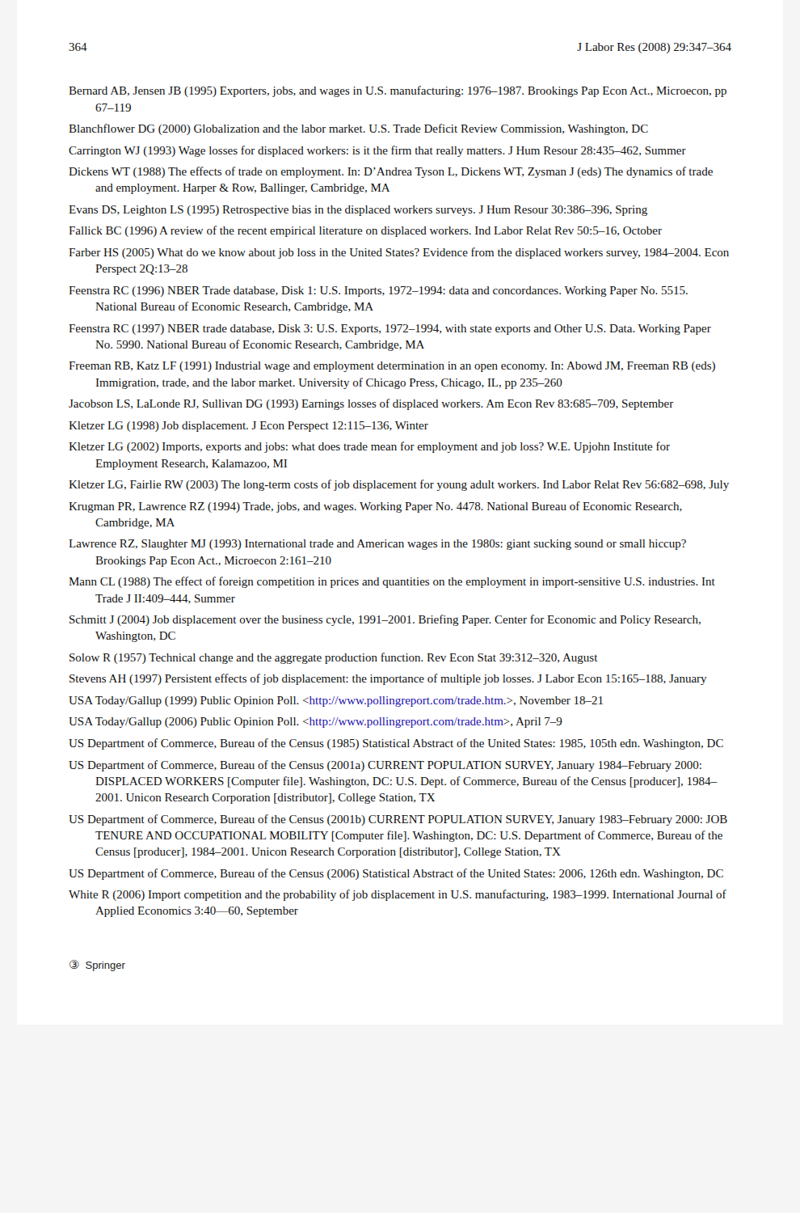364 J Labor Res (2008) 29:347–364
Bernard AB, Jensen JB (1995) Exporters, jobs, and wages in U.S. manufacturing: 1976–1987. Brookings Pap Econ Act., Microecon, pp 67–119
Blanchflower DG (2000) Globalization and the labor market. U.S. Trade Deficit Review Commission, Washington, DC
Carrington WJ (1993) Wage losses for displaced workers: is it the firm that really matters. J Hum Resour 28:435–462, Summer
Dickens WT (1988) The effects of trade on employment. In: D’Andrea Tyson L, Dickens WT, Zysman J (eds) The dynamics of trade and employment. Harper & Row, Ballinger, Cambridge, MA
Evans DS, Leighton LS (1995) Retrospective bias in the displaced workers surveys. J Hum Resour 30:386–396, Spring
Fallick BC (1996) A review of the recent empirical literature on displaced workers. Ind Labor Relat Rev 50:5–16, October
Farber HS (2005) What do we know about job loss in the United States? Evidence from the displaced workers survey, 1984–2004. Econ Perspect 2Q:13–28
Feenstra RC (1996) NBER Trade database, Disk 1: U.S. Imports, 1972–1994: data and concordances. Working Paper No. 5515. National Bureau of Economic Research, Cambridge, MA
Feenstra RC (1997) NBER trade database, Disk 3: U.S. Exports, 1972–1994, with state exports and Other U.S. Data. Working Paper No. 5990. National Bureau of Economic Research, Cambridge, MA
Freeman RB, Katz LF (1991) Industrial wage and employment determination in an open economy. In: Abowd JM, Freeman RB (eds) Immigration, trade, and the labor market. University of Chicago Press, Chicago, IL, pp 235–260
Jacobson LS, LaLonde RJ, Sullivan DG (1993) Earnings losses of displaced workers. Am Econ Rev 83:685–709, September
Kletzer LG (1998) Job displacement. J Econ Perspect 12:115–136, Winter
Kletzer LG (2002) Imports, exports and jobs: what does trade mean for employment and job loss? W.E. Upjohn Institute for Employment Research, Kalamazoo, MI
Kletzer LG, Fairlie RW (2003) The long-term costs of job displacement for young adult workers. Ind Labor Relat Rev 56:682–698, July
Krugman PR, Lawrence RZ (1994) Trade, jobs, and wages. Working Paper No. 4478. National Bureau of Economic Research, Cambridge, MA
Lawrence RZ, Slaughter MJ (1993) International trade and American wages in the 1980s: giant sucking sound or small hiccup? Brookings Pap Econ Act., Microecon 2:161–210
Mann CL (1988) The effect of foreign competition in prices and quantities on the employment in import-sensitive U.S. industries. Int Trade J II:409–444, Summer
Schmitt J (2004) Job displacement over the business cycle, 1991–2001. Briefing Paper. Center for Economic and Policy Research, Washington, DC
Solow R (1957) Technical change and the aggregate production function. Rev Econ Stat 39:312–320, August
Stevens AH (1997) Persistent effects of job displacement: the importance of multiple job losses. J Labor Econ 15:165–188, January
USA Today/Gallup (1999) Public Opinion Poll. <http://www.pollingreport.com/trade.htm.>, November 18–21
USA Today/Gallup (2006) Public Opinion Poll. <http://www.pollingreport.com/trade.htm>, April 7–9
US Department of Commerce, Bureau of the Census (1985) Statistical Abstract of the United States: 1985, 105th edn. Washington, DC
US Department of Commerce, Bureau of the Census (2001a) CURRENT POPULATION SURVEY, January 1984–February 2000: DISPLACED WORKERS [Computer file]. Washington, DC: U.S. Dept. of Commerce, Bureau of the Census [producer], 1984–2001. Unicon Research Corporation [distributor], College Station, TX
US Department of Commerce, Bureau of the Census (2001b) CURRENT POPULATION SURVEY, January 1983–February 2000: JOB TENURE AND OCCUPATIONAL MOBILITY [Computer file]. Washington, DC: U.S. Department of Commerce, Bureau of the Census [producer], 1984–2001. Unicon Research Corporation [distributor], College Station, TX
US Department of Commerce, Bureau of the Census (2006) Statistical Abstract of the United States: 2006, 126th edn. Washington, DC
White R (2006) Import competition and the probability of job displacement in U.S. manufacturing, 1983–1999. International Journal of Applied Economics 3:40—60, September
③ Springer